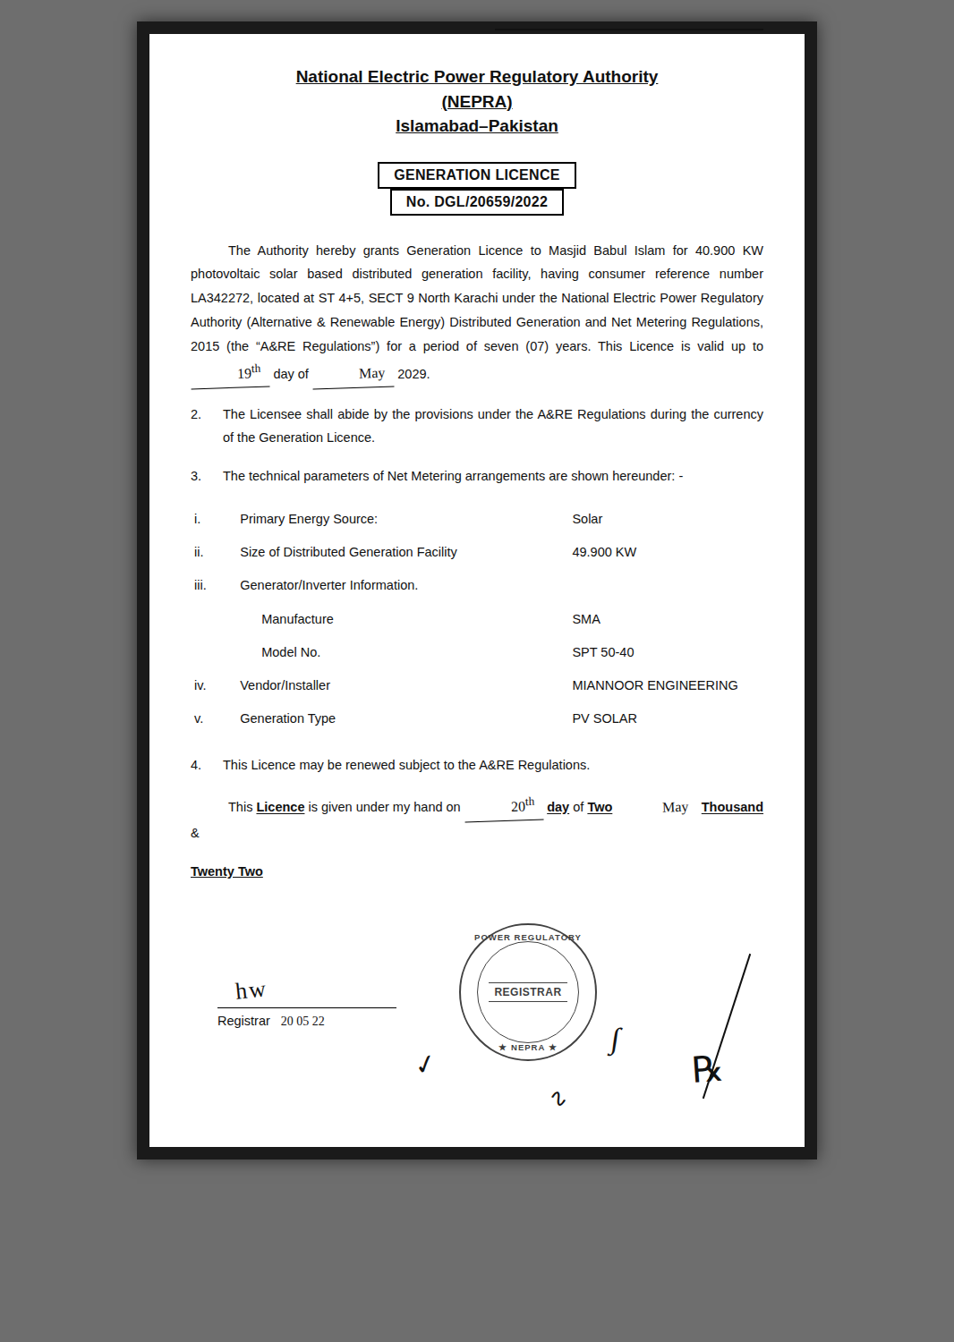National Electric Power Regulatory Authority
(NEPRA)
Islamabad–Pakistan
GENERATION LICENCE
No. DGL/20659/2022
The Authority hereby grants Generation Licence to Masjid Babul Islam for 40.900 KW photovoltaic solar based distributed generation facility, having consumer reference number LA342272, located at ST 4+5, SECT 9 North Karachi under the National Electric Power Regulatory Authority (Alternative & Renewable Energy) Distributed Generation and Net Metering Regulations, 2015 (the “A&RE Regulations”) for a period of seven (07) years. This Licence is valid up to 19th day of May 2029.
2.
The Licensee shall abide by the provisions under the A&RE Regulations during the currency of the Generation Licence.
3.
The technical parameters of Net Metering arrangements are shown hereunder: -
| i. | Primary Energy Source: | Solar |
| ii. | Size of Distributed Generation Facility | 49.900 KW |
| iii. | Generator/Inverter Information. | |
| | Manufacture | SMA |
| | Model No. | SPT 50-40 |
| iv. | Vendor/Installer | MIANNOOR ENGINEERING |
| v. | Generation Type | PV SOLAR |
4.
This Licence may be renewed subject to the A&RE Regulations.
This Licence is given under my hand on 20th day of Two May Thousand &
Twenty Two
h w
Registrar 20 05 22
POWER REGULATORY
★ NEPRA ★
REGISTRAR
✓
∫
℞
∿